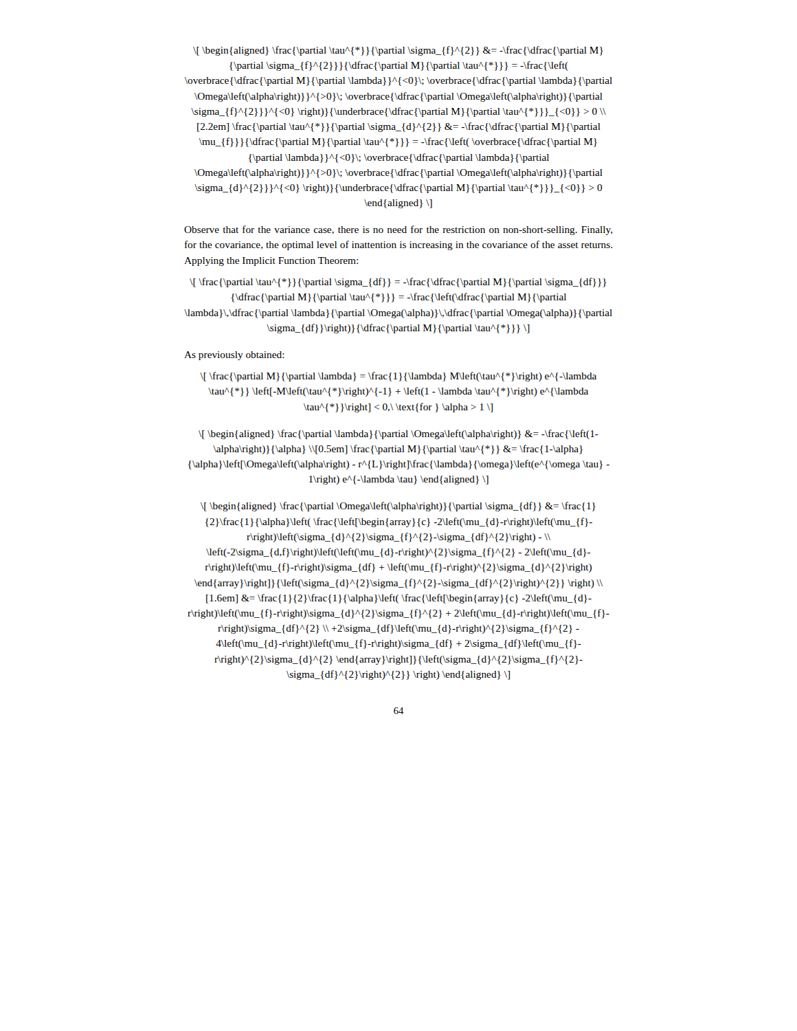\[ \begin{aligned} \frac{\partial \tau^{*}}{\partial \sigma_{f}^{2}} &= -\frac{\dfrac{\partial M}{\partial \sigma_{f}^{2}}}{\dfrac{\partial M}{\partial \tau^{*}}} = -\frac{\left( \overbrace{\dfrac{\partial M}{\partial \lambda}}^{<0}\; \overbrace{\dfrac{\partial \lambda}{\partial \Omega\left(\alpha\right)}}^{>0}\; \overbrace{\dfrac{\partial \Omega\left(\alpha\right)}{\partial \sigma_{f}^{2}}}^{<0} \right)}{\underbrace{\dfrac{\partial M}{\partial \tau^{*}}}_{<0}} > 0 \\[2.2em] \frac{\partial \tau^{*}}{\partial \sigma_{d}^{2}} &= -\frac{\dfrac{\partial M}{\partial \mu_{f}}}{\dfrac{\partial M}{\partial \tau^{*}}} = -\frac{\left( \overbrace{\dfrac{\partial M}{\partial \lambda}}^{<0}\; \overbrace{\dfrac{\partial \lambda}{\partial \Omega\left(\alpha\right)}}^{>0}\; \overbrace{\dfrac{\partial \Omega\left(\alpha\right)}{\partial \sigma_{d}^{2}}}^{<0} \right)}{\underbrace{\dfrac{\partial M}{\partial \tau^{*}}}_{<0}} > 0 \end{aligned} \]
Observe that for the variance case, there is no need for the restriction on non-short-selling. Finally, for the covariance, the optimal level of inattention is increasing in the covariance of the asset returns. Applying the Implicit Function Theorem:
\[ \frac{\partial \tau^{*}}{\partial \sigma_{df}} = -\frac{\dfrac{\partial M}{\partial \sigma_{df}}}{\dfrac{\partial M}{\partial \tau^{*}}} = -\frac{\left(\dfrac{\partial M}{\partial \lambda}\,\dfrac{\partial \lambda}{\partial \Omega(\alpha)}\,\dfrac{\partial \Omega(\alpha)}{\partial \sigma_{df}}\right)}{\dfrac{\partial M}{\partial \tau^{*}}} \]
As previously obtained:
\[ \frac{\partial M}{\partial \lambda} = \frac{1}{\lambda} M\left(\tau^{*}\right) e^{-\lambda \tau^{*}} \left[-M\left(\tau^{*}\right)^{-1} + \left(1 - \lambda \tau^{*}\right) e^{\lambda \tau^{*}}\right] < 0,\ \text{for } \alpha > 1 \]
\[ \begin{aligned} \frac{\partial \lambda}{\partial \Omega\left(\alpha\right)} &= -\frac{\left(1-\alpha\right)}{\alpha} \\[0.5em] \frac{\partial M}{\partial \tau^{*}} &= \frac{1-\alpha}{\alpha}\left[\Omega\left(\alpha\right) - r^{L}\right]\frac{\lambda}{\omega}\left(e^{\omega \tau} - 1\right) e^{-\lambda \tau} \end{aligned} \]
\[ \begin{aligned} \frac{\partial \Omega\left(\alpha\right)}{\partial \sigma_{df}} &= \frac{1}{2}\frac{1}{\alpha}\left( \frac{\left[\begin{array}{c} -2\left(\mu_{d}-r\right)\left(\mu_{f}-r\right)\left(\sigma_{d}^{2}\sigma_{f}^{2}-\sigma_{df}^{2}\right) - \\ \left(-2\sigma_{d,f}\right)\left(\left(\mu_{d}-r\right)^{2}\sigma_{f}^{2} - 2\left(\mu_{d}-r\right)\left(\mu_{f}-r\right)\sigma_{df} + \left(\mu_{f}-r\right)^{2}\sigma_{d}^{2}\right) \end{array}\right]}{\left(\sigma_{d}^{2}\sigma_{f}^{2}-\sigma_{df}^{2}\right)^{2}} \right) \\[1.6em] &= \frac{1}{2}\frac{1}{\alpha}\left( \frac{\left[\begin{array}{c} -2\left(\mu_{d}-r\right)\left(\mu_{f}-r\right)\sigma_{d}^{2}\sigma_{f}^{2} + 2\left(\mu_{d}-r\right)\left(\mu_{f}-r\right)\sigma_{df}^{2} \\ +2\sigma_{df}\left(\mu_{d}-r\right)^{2}\sigma_{f}^{2} - 4\left(\mu_{d}-r\right)\left(\mu_{f}-r\right)\sigma_{df} + 2\sigma_{df}\left(\mu_{f}-r\right)^{2}\sigma_{d}^{2} \end{array}\right]}{\left(\sigma_{d}^{2}\sigma_{f}^{2}-\sigma_{df}^{2}\right)^{2}} \right) \end{aligned} \]
64